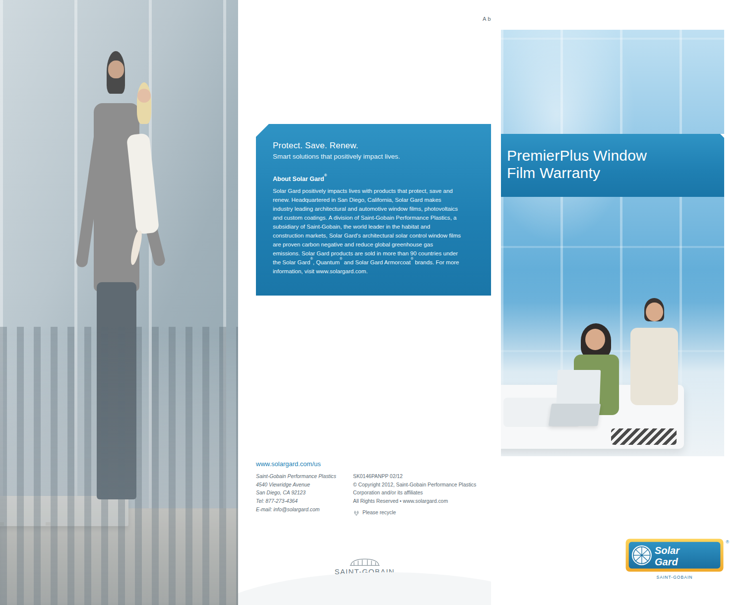A better environment inside and out.®
Protect. Save. Renew.
Smart solutions that positively impact lives.
About Solar Gard®
Solar Gard positively impacts lives with products that protect, save and renew. Headquartered in San Diego, California, Solar Gard makes industry leading architectural and automotive window films, photovoltaics and custom coatings. A division of Saint-Gobain Performance Plastics, a subsidiary of Saint-Gobain, the world leader in the habitat and construction markets, Solar Gard's architectural solar control window films are proven carbon negative and reduce global greenhouse gas emissions. Solar Gard products are sold in more than 90 countries under the Solar Gard®, Quantum® and Solar Gard Armorcoat® brands. For more information, visit www.solargard.com.
www.solargard.com/us
Saint-Gobain Performance Plastics
4540 Viewridge Avenue
San Diego, CA 92123
Tel: 877-273-4364
E-mail: info@solargard.com
SK0146PANPP 02/12
© Copyright 2012, Saint-Gobain Performance Plastics
Corporation and/or its affiliates
All Rights Reserved • www.solargard.com
Please recycle
SAINT-GOBAIN
PremierPlus Window
Film Warranty
® Solar Gard SAINT-GOBAIN